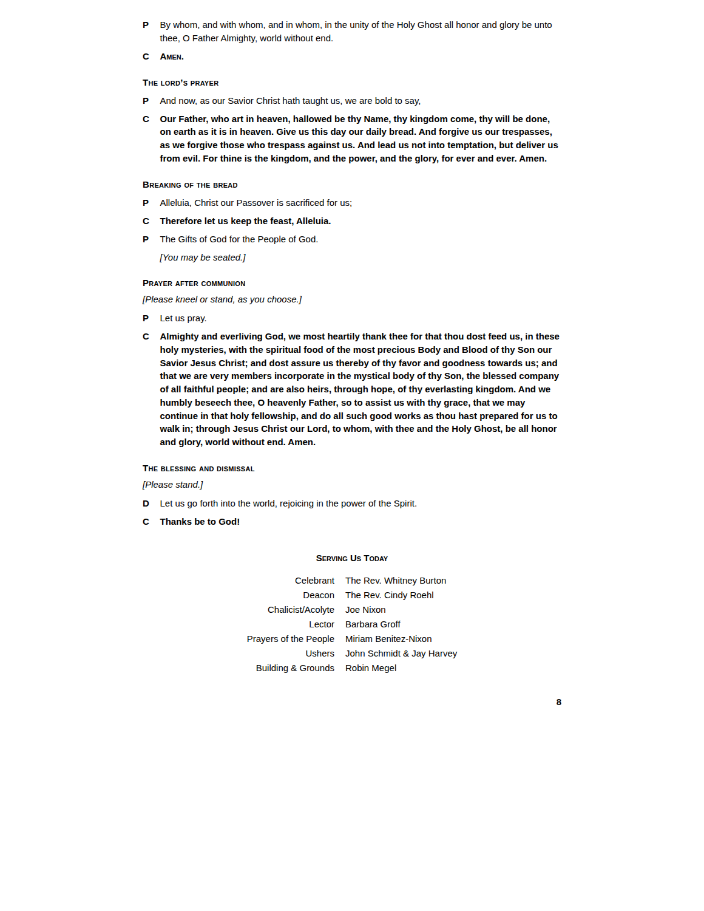P By whom, and with whom, and in whom, in the unity of the Holy Ghost all honor and glory be unto thee, O Father Almighty, world without end.
C Amen.
The Lord’s Prayer
P And now, as our Savior Christ hath taught us, we are bold to say,
C Our Father, who art in heaven, hallowed be thy Name, thy kingdom come, thy will be done, on earth as it is in heaven. Give us this day our daily bread. And forgive us our trespasses, as we forgive those who trespass against us. And lead us not into temptation, but deliver us from evil. For thine is the kingdom, and the power, and the glory, for ever and ever. Amen.
Breaking of the Bread
P Alleluia, Christ our Passover is sacrificed for us;
C Therefore let us keep the feast, Alleluia.
P The Gifts of God for the People of God.
[You may be seated.]
Prayer After Communion
[Please kneel or stand, as you choose.]
P Let us pray.
C Almighty and everliving God, we most heartily thank thee for that thou dost feed us, in these holy mysteries, with the spiritual food of the most precious Body and Blood of thy Son our Savior Jesus Christ; and dost assure us thereby of thy favor and goodness towards us; and that we are very members incorporate in the mystical body of thy Son, the blessed company of all faithful people; and are also heirs, through hope, of thy everlasting kingdom. And we humbly beseech thee, O heavenly Father, so to assist us with thy grace, that we may continue in that holy fellowship, and do all such good works as thou hast prepared for us to walk in; through Jesus Christ our Lord, to whom, with thee and the Holy Ghost, be all honor and glory, world without end. Amen.
The Blessing and Dismissal
[Please stand.]
D Let us go forth into the world, rejoicing in the power of the Spirit.
C Thanks be to God!
Serving Us Today
| Celebrant | The Rev. Whitney Burton |
| Deacon | The Rev. Cindy Roehl |
| Chalicist/Acolyte | Joe Nixon |
| Lector | Barbara Groff |
| Prayers of the People | Miriam Benitez-Nixon |
| Ushers | John Schmidt & Jay Harvey |
| Building & Grounds | Robin Megel |
8